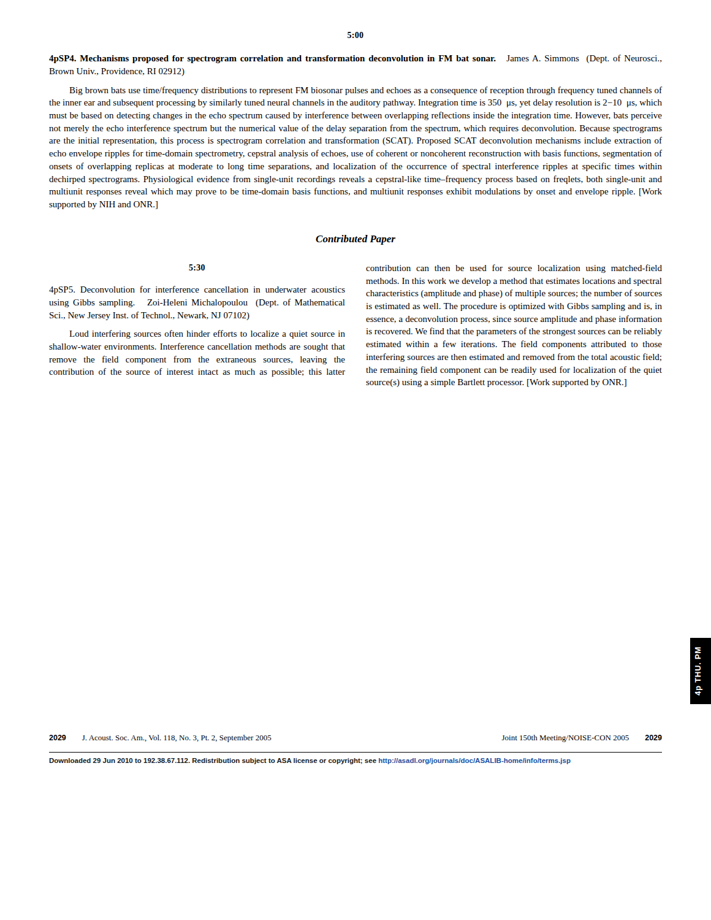5:00
4pSP4. Mechanisms proposed for spectrogram correlation and transformation deconvolution in FM bat sonar. James A. Simmons (Dept. of Neurosci., Brown Univ., Providence, RI 02912)
Big brown bats use time/frequency distributions to represent FM biosonar pulses and echoes as a consequence of reception through frequency tuned channels of the inner ear and subsequent processing by similarly tuned neural channels in the auditory pathway. Integration time is 350 μs, yet delay resolution is 2−10 μs, which must be based on detecting changes in the echo spectrum caused by interference between overlapping reflections inside the integration time. However, bats perceive not merely the echo interference spectrum but the numerical value of the delay separation from the spectrum, which requires deconvolution. Because spectrograms are the initial representation, this process is spectrogram correlation and transformation (SCAT). Proposed SCAT deconvolution mechanisms include extraction of echo envelope ripples for time-domain spectrometry, cepstral analysis of echoes, use of coherent or noncoherent reconstruction with basis functions, segmentation of onsets of overlapping replicas at moderate to long time separations, and localization of the occurrence of spectral interference ripples at specific times within dechirped spectrograms. Physiological evidence from single-unit recordings reveals a cepstral-like time–frequency process based on freqlets, both single-unit and multiunit responses reveal which may prove to be time-domain basis functions, and multiunit responses exhibit modulations by onset and envelope ripple. [Work supported by NIH and ONR.]
Contributed Paper
5:30
4pSP5. Deconvolution for interference cancellation in underwater acoustics using Gibbs sampling. Zoi-Heleni Michalopoulou (Dept. of Mathematical Sci., New Jersey Inst. of Technol., Newark, NJ 07102)
Loud interfering sources often hinder efforts to localize a quiet source in shallow-water environments. Interference cancellation methods are sought that remove the field component from the extraneous sources, leaving the contribution of the source of interest intact as much as possible; this latter contribution can then be used for source localization using matched-field methods. In this work we develop a method that estimates locations and spectral characteristics (amplitude and phase) of multiple sources; the number of sources is estimated as well. The procedure is optimized with Gibbs sampling and is, in essence, a deconvolution process, since source amplitude and phase information is recovered. We find that the parameters of the strongest sources can be reliably estimated within a few iterations. The field components attributed to those interfering sources are then estimated and removed from the total acoustic field; the remaining field component can be readily used for localization of the quiet source(s) using a simple Bartlett processor. [Work supported by ONR.]
4p THU. PM
2029 J. Acoust. Soc. Am., Vol. 118, No. 3, Pt. 2, September 2005 Joint 150th Meeting/NOISE-CON 2005 2029
Downloaded 29 Jun 2010 to 192.38.67.112. Redistribution subject to ASA license or copyright; see http://asadl.org/journals/doc/ASALIB-home/info/terms.jsp